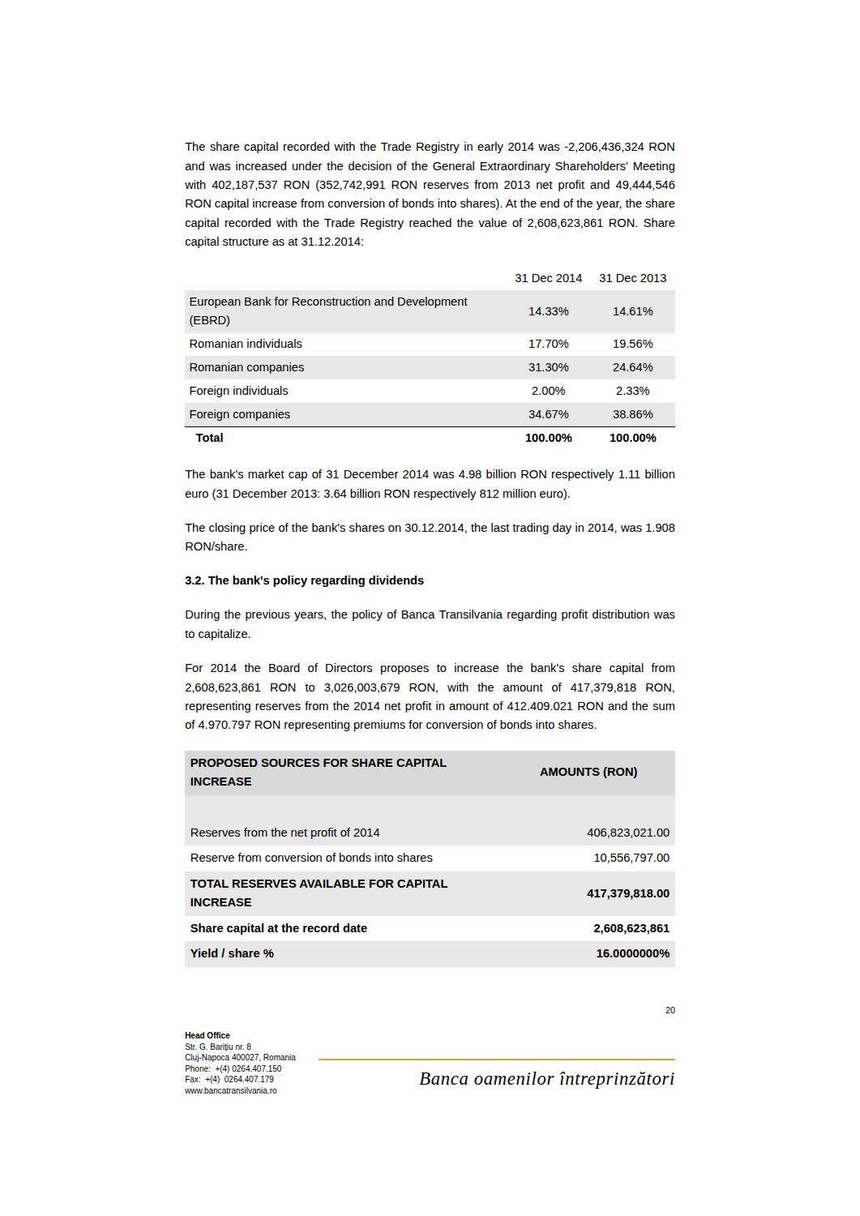The share capital recorded with the Trade Registry in early 2014 was -2,206,436,324 RON and was increased under the decision of the General Extraordinary Shareholders' Meeting with 402,187,537 RON (352,742,991 RON reserves from 2013 net profit and 49,444,546 RON capital increase from conversion of bonds into shares). At the end of the year, the share capital recorded with the Trade Registry reached the value of 2,608,623,861 RON. Share capital structure as at 31.12.2014:
| | 31 Dec 2014 | 31 Dec 2013 |
| --- | --- | --- |
| European Bank for Reconstruction and Development (EBRD) | 14.33% | 14.61% |
| Romanian individuals | 17.70% | 19.56% |
| Romanian companies | 31.30% | 24.64% |
| Foreign individuals | 2.00% | 2.33% |
| Foreign companies | 34.67% | 38.86% |
| Total | 100.00% | 100.00% |
The bank's market cap of 31 December 2014 was 4.98 billion RON respectively 1.11 billion euro (31 December 2013: 3.64 billion RON respectively 812 million euro).
The closing price of the bank's shares on 30.12.2014, the last trading day in 2014, was 1.908 RON/share.
3.2. The bank's policy regarding dividends
During the previous years, the policy of Banca Transilvania regarding profit distribution was to capitalize.
For 2014 the Board of Directors proposes to increase the bank's share capital from 2,608,623,861 RON to 3,026,003,679 RON, with the amount of 417,379,818 RON, representing reserves from the 2014 net profit in amount of 412.409.021 RON and the sum of 4.970.797 RON representing premiums for conversion of bonds into shares.
| PROPOSED SOURCES FOR SHARE CAPITAL INCREASE | AMOUNTS (RON) |
| Reserves from the net profit of 2014 | 406,823,021.00 |
| Reserve from conversion of bonds into shares | 10,556,797.00 |
| TOTAL RESERVES AVAILABLE FOR CAPITAL INCREASE | 417,379,818.00 |
| Share capital at the record date | 2,608,623,861 |
| Yield / share % | 16.0000000% |
20
Head Office
Str. G. Barițiu nr. 8
Cluj-Napoca 400027, Romania
Phone: +(4) 0264.407.150
Fax: +(4) 0264.407.179
www.bancatransilvania.ro
Banca oamenilor întreprinzători